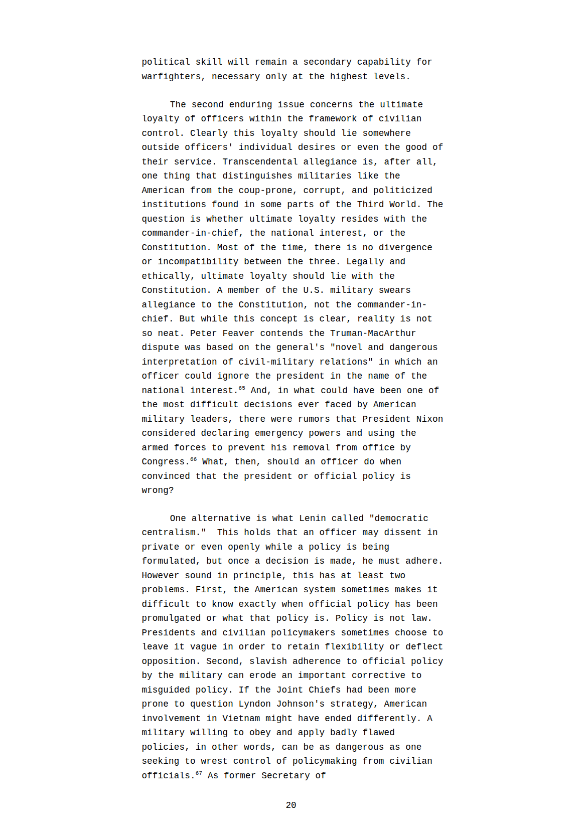political skill will remain a secondary capability for warfighters, necessary only at the highest levels.
The second enduring issue concerns the ultimate loyalty of officers within the framework of civilian control. Clearly this loyalty should lie somewhere outside officers' individual desires or even the good of their service. Transcendental allegiance is, after all, one thing that distinguishes militaries like the American from the coup-prone, corrupt, and politicized institutions found in some parts of the Third World. The question is whether ultimate loyalty resides with the commander-in-chief, the national interest, or the Constitution. Most of the time, there is no divergence or incompatibility between the three. Legally and ethically, ultimate loyalty should lie with the Constitution. A member of the U.S. military swears allegiance to the Constitution, not the commander-in-chief. But while this concept is clear, reality is not so neat. Peter Feaver contends the Truman-MacArthur dispute was based on the general's "novel and dangerous interpretation of civil-military relations" in which an officer could ignore the president in the name of the national interest.65 And, in what could have been one of the most difficult decisions ever faced by American military leaders, there were rumors that President Nixon considered declaring emergency powers and using the armed forces to prevent his removal from office by Congress.66 What, then, should an officer do when convinced that the president or official policy is wrong?
One alternative is what Lenin called "democratic centralism." This holds that an officer may dissent in private or even openly while a policy is being formulated, but once a decision is made, he must adhere. However sound in principle, this has at least two problems. First, the American system sometimes makes it difficult to know exactly when official policy has been promulgated or what that policy is. Policy is not law. Presidents and civilian policymakers sometimes choose to leave it vague in order to retain flexibility or deflect opposition. Second, slavish adherence to official policy by the military can erode an important corrective to misguided policy. If the Joint Chiefs had been more prone to question Lyndon Johnson's strategy, American involvement in Vietnam might have ended differently. A military willing to obey and apply badly flawed policies, in other words, can be as dangerous as one seeking to wrest control of policymaking from civilian officials.67 As former Secretary of
20